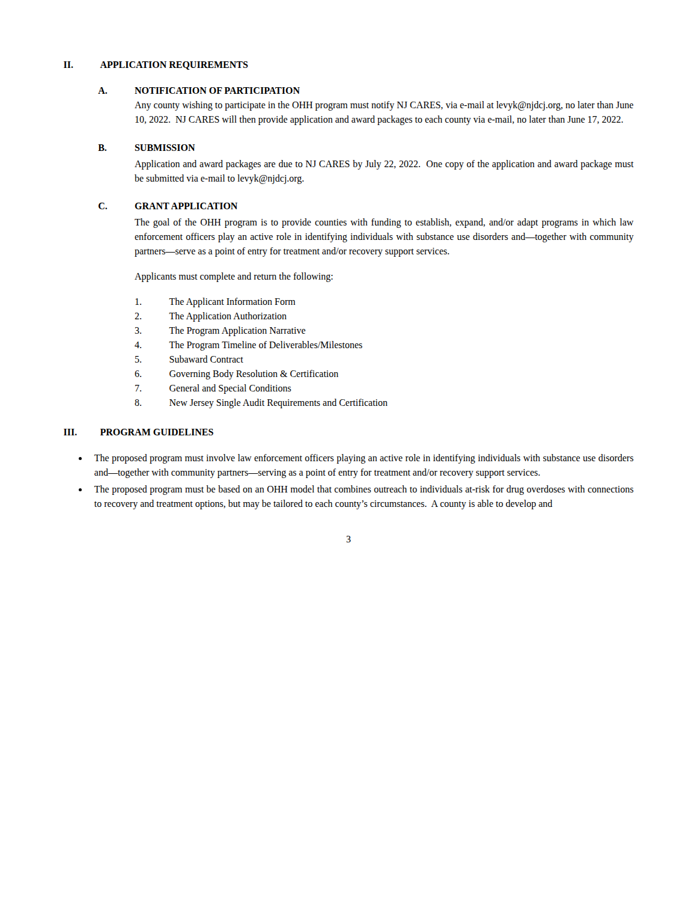II. Application Requirements
A. Notification of Participation
Any county wishing to participate in the OHH program must notify NJ CARES, via e-mail at levyk@njdcj.org, no later than June 10, 2022. NJ CARES will then provide application and award packages to each county via e-mail, no later than June 17, 2022.
B. Submission
Application and award packages are due to NJ CARES by July 22, 2022. One copy of the application and award package must be submitted via e-mail to levyk@njdcj.org.
C. Grant Application
The goal of the OHH program is to provide counties with funding to establish, expand, and/or adapt programs in which law enforcement officers play an active role in identifying individuals with substance use disorders and—together with community partners—serve as a point of entry for treatment and/or recovery support services.
Applicants must complete and return the following:
1. The Applicant Information Form
2. The Application Authorization
3. The Program Application Narrative
4. The Program Timeline of Deliverables/Milestones
5. Subaward Contract
6. Governing Body Resolution & Certification
7. General and Special Conditions
8. New Jersey Single Audit Requirements and Certification
III. Program Guidelines
The proposed program must involve law enforcement officers playing an active role in identifying individuals with substance use disorders and—together with community partners—serving as a point of entry for treatment and/or recovery support services.
The proposed program must be based on an OHH model that combines outreach to individuals at-risk for drug overdoses with connections to recovery and treatment options, but may be tailored to each county’s circumstances. A county is able to develop and
3